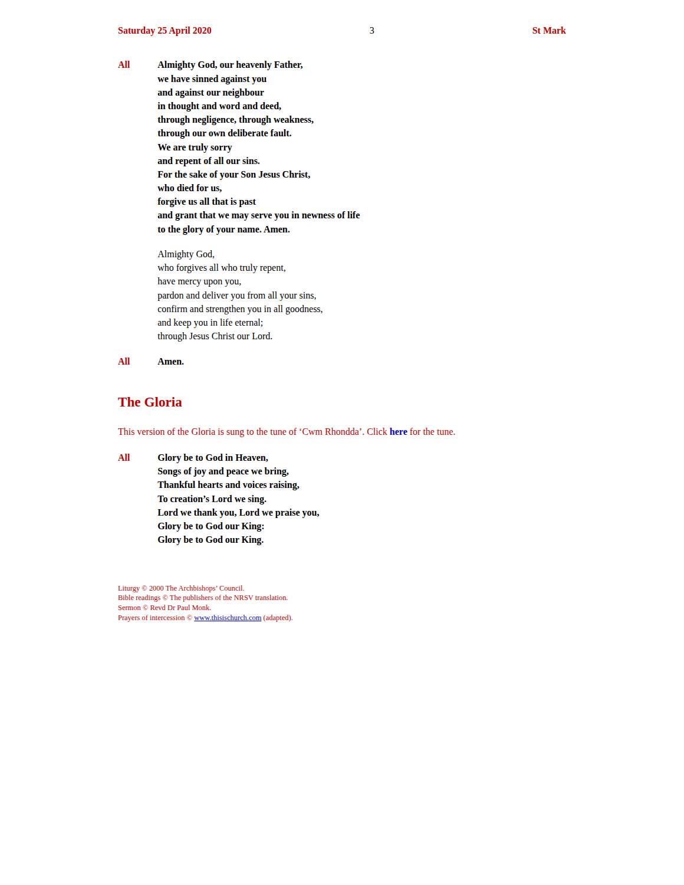Saturday 25 April 2020 3 St Mark
All Almighty God, our heavenly Father, we have sinned against you and against our neighbour in thought and word and deed, through negligence, through weakness, through our own deliberate fault. We are truly sorry and repent of all our sins. For the sake of your Son Jesus Christ, who died for us, forgive us all that is past and grant that we may serve you in newness of life to the glory of your name. Amen.
Almighty God, who forgives all who truly repent, have mercy upon you, pardon and deliver you from all your sins, confirm and strengthen you in all goodness, and keep you in life eternal; through Jesus Christ our Lord.
All Amen.
The Gloria
This version of the Gloria is sung to the tune of ‘Cwm Rhondda’. Click here for the tune.
All Glory be to God in Heaven, Songs of joy and peace we bring, Thankful hearts and voices raising, To creation’s Lord we sing. Lord we thank you, Lord we praise you, Glory be to God our King: Glory be to God our King.
Liturgy © 2000 The Archbishops’ Council. Bible readings © The publishers of the NRSV translation. Sermon © Revd Dr Paul Monk. Prayers of intercession © www.thisischurch.com (adapted).